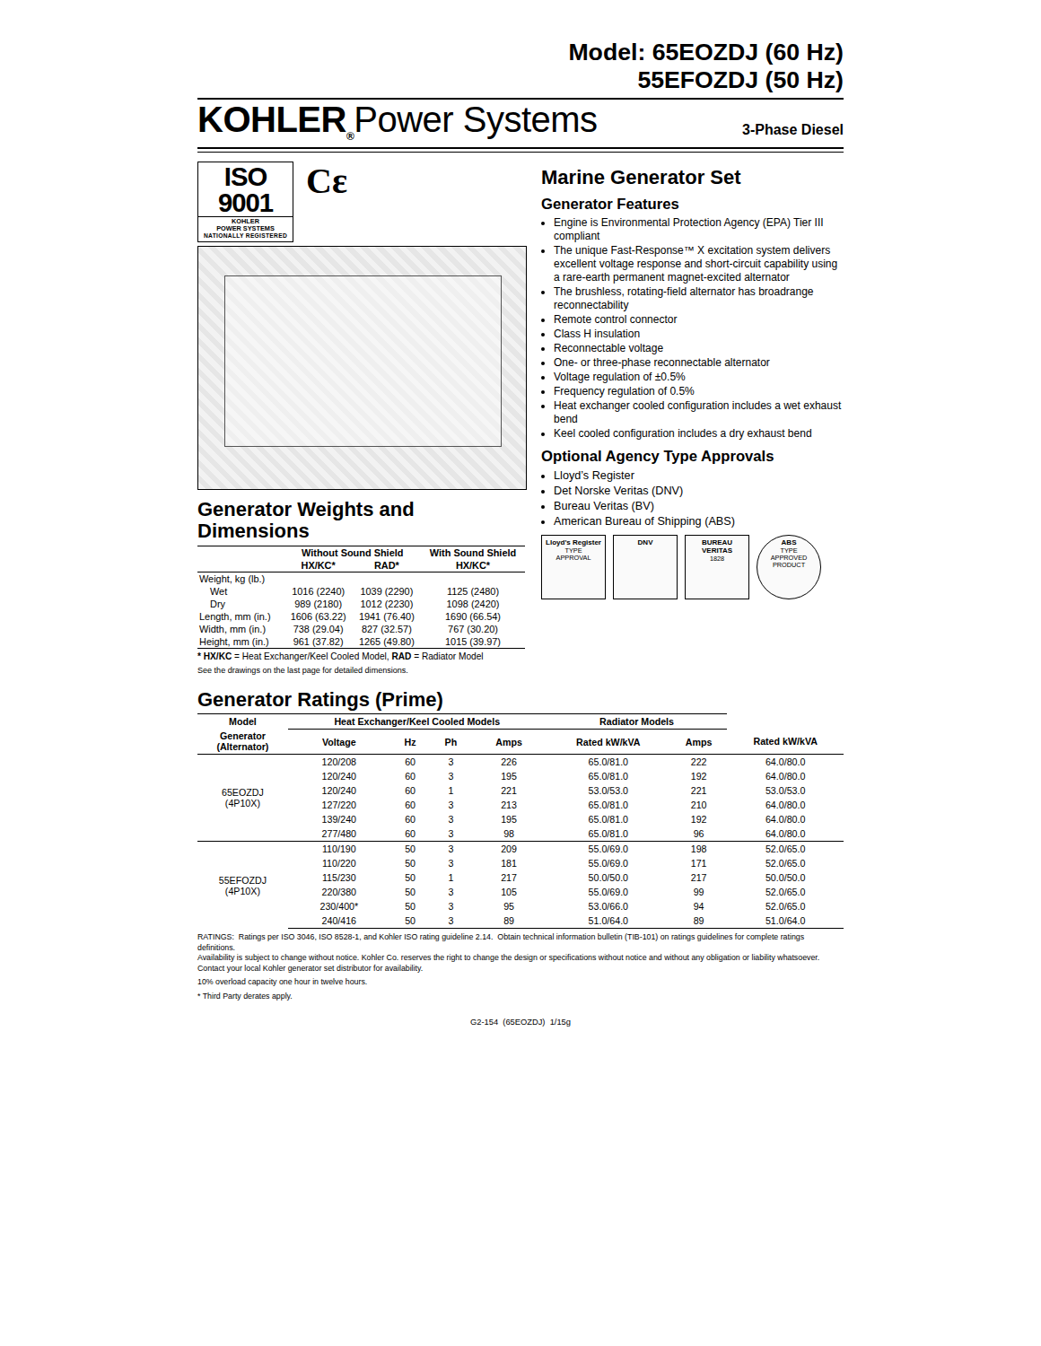Model: 65EOZDJ (60 Hz)
55EFOZDJ (50 Hz)
KOHLER®Power Systems
3-Phase Diesel
ISO 9001 KOHLER
POWER SYSTEMS NATIONALLY REGISTERED
Cε
Generator Weights and Dimensions
| | Without Sound Shield | With Sound Shield |
| --- | --- | --- |
| | HX/KC* | RAD* | HX/KC* |
| Weight, kg (lb.) | | | |
| Wet | 1016 (2240) | 1039 (2290) | 1125 (2480) |
| Dry | 989 (2180) | 1012 (2230) | 1098 (2420) |
| Length, mm (in.) | 1606 (63.22) | 1941 (76.40) | 1690 (66.54) |
| Width, mm (in.) | 738 (29.04) | 827 (32.57) | 767 (30.20) |
| Height, mm (in.) | 961 (37.82) | 1265 (49.80) | 1015 (39.97) |
* HX/KC = Heat Exchanger/Keel Cooled Model, RAD = Radiator Model
See the drawings on the last page for detailed dimensions.
Marine Generator Set
Generator Features
Engine is Environmental Protection Agency (EPA) Tier III compliant
The unique Fast-Response™ X excitation system delivers excellent voltage response and short-circuit capability using a rare-earth permanent magnet-excited alternator
The brushless, rotating-field alternator has broadrange reconnectability
Remote control connector
Class H insulation
Reconnectable voltage
One- or three-phase reconnectable alternator
Voltage regulation of ±0.5%
Frequency regulation of 0.5%
Heat exchanger cooled configuration includes a wet exhaust bend
Keel cooled configuration includes a dry exhaust bend
Optional Agency Type Approvals
Lloyd’s Register
Det Norske Veritas (DNV)
Bureau Veritas (BV)
American Bureau of Shipping (ABS)
Lloyd's Register TYPE
APPROVAL
DNV
BUREAU VERITAS1828
ABSTYPE
APPROVED
PRODUCT
Generator Ratings (Prime)
| Model | Heat Exchanger/Keel Cooled Models | Radiator Models |
| --- | --- | --- |
| Generator (Alternator) | Voltage | Hz | Ph | Amps | Rated kW/kVA | Amps | Rated kW/kVA |
| 65EOZDJ (4P10X) | 120/208 | 60 | 3 | 226 | 65.0/81.0 | 222 | 64.0/80.0 |
| 120/240 | 60 | 3 | 195 | 65.0/81.0 | 192 | 64.0/80.0 |
| 120/240 | 60 | 1 | 221 | 53.0/53.0 | 221 | 53.0/53.0 |
| 127/220 | 60 | 3 | 213 | 65.0/81.0 | 210 | 64.0/80.0 |
| 139/240 | 60 | 3 | 195 | 65.0/81.0 | 192 | 64.0/80.0 |
| 277/480 | 60 | 3 | 98 | 65.0/81.0 | 96 | 64.0/80.0 |
| 55EFOZDJ (4P10X) | 110/190 | 50 | 3 | 209 | 55.0/69.0 | 198 | 52.0/65.0 |
| 110/220 | 50 | 3 | 181 | 55.0/69.0 | 171 | 52.0/65.0 |
| 115/230 | 50 | 1 | 217 | 50.0/50.0 | 217 | 50.0/50.0 |
| 220/380 | 50 | 3 | 105 | 55.0/69.0 | 99 | 52.0/65.0 |
| 230/400* | 50 | 3 | 95 | 53.0/66.0 | 94 | 52.0/65.0 |
| 240/416 | 50 | 3 | 89 | 51.0/64.0 | 89 | 51.0/64.0 |
RATINGS: Ratings per ISO 3046, ISO 8528-1, and Kohler ISO rating guideline 2.14. Obtain technical information bulletin (TIB-101) on ratings guidelines for complete ratings definitions.
Availability is subject to change without notice. Kohler Co. reserves the right to change the design or specifications without notice and without any obligation or liability whatsoever.
Contact your local Kohler generator set distributor for availability.
10% overload capacity one hour in twelve hours.
* Third Party derates apply.
G2-154 (65EOZDJ) 1/15g